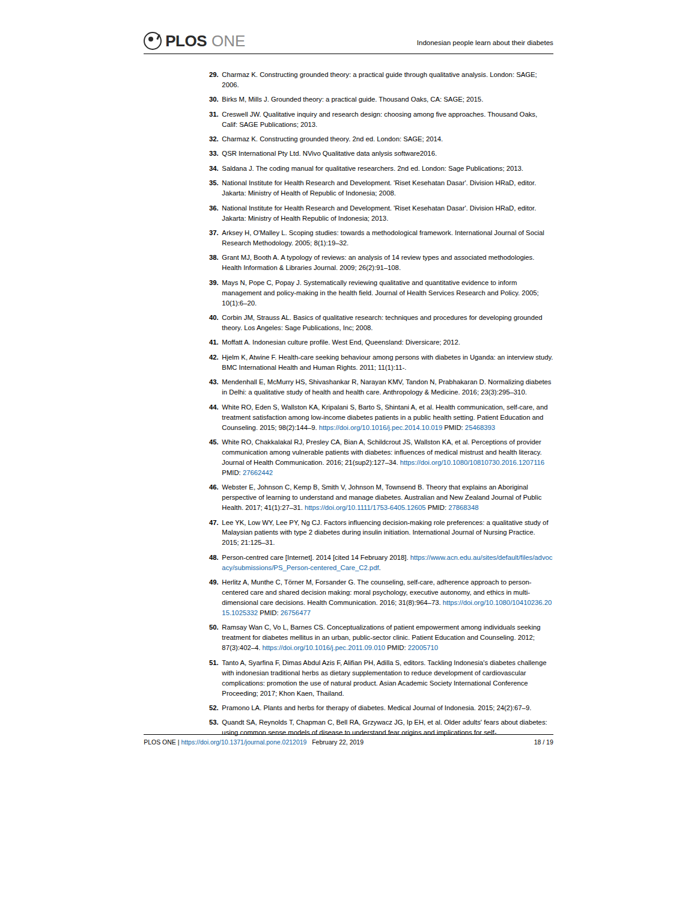PLOS ONE
Indonesian people learn about their diabetes
29. Charmaz K. Constructing grounded theory: a practical guide through qualitative analysis. London: SAGE; 2006.
30. Birks M, Mills J. Grounded theory: a practical guide. Thousand Oaks, CA: SAGE; 2015.
31. Creswell JW. Qualitative inquiry and research design: choosing among five approaches. Thousand Oaks, Calif: SAGE Publications; 2013.
32. Charmaz K. Constructing grounded theory. 2nd ed. London: SAGE; 2014.
33. QSR International Pty Ltd. NVivo Qualitative data anlysis software2016.
34. Saldana J. The coding manual for qualitative researchers. 2nd ed. London: Sage Publications; 2013.
35. National Institute for Health Research and Development. 'Riset Kesehatan Dasar'. Division HRaD, editor. Jakarta: Ministry of Health of Republic of Indonesia; 2008.
36. National Institute for Health Research and Development. 'Riset Kesehatan Dasar'. Division HRaD, editor. Jakarta: Ministry of Health Republic of Indonesia; 2013.
37. Arksey H, O'Malley L. Scoping studies: towards a methodological framework. International Journal of Social Research Methodology. 2005; 8(1):19–32.
38. Grant MJ, Booth A. A typology of reviews: an analysis of 14 review types and associated methodologies. Health Information & Libraries Journal. 2009; 26(2):91–108.
39. Mays N, Pope C, Popay J. Systematically reviewing qualitative and quantitative evidence to inform management and policy-making in the health field. Journal of Health Services Research and Policy. 2005; 10(1):6–20.
40. Corbin JM, Strauss AL. Basics of qualitative research: techniques and procedures for developing grounded theory. Los Angeles: Sage Publications, Inc; 2008.
41. Moffatt A. Indonesian culture profile. West End, Queensland: Diversicare; 2012.
42. Hjelm K, Atwine F. Health-care seeking behaviour among persons with diabetes in Uganda: an interview study. BMC International Health and Human Rights. 2011; 11(1):11-.
43. Mendenhall E, McMurry HS, Shivashankar R, Narayan KMV, Tandon N, Prabhakaran D. Normalizing diabetes in Delhi: a qualitative study of health and health care. Anthropology & Medicine. 2016; 23(3):295–310.
44. White RO, Eden S, Wallston KA, Kripalani S, Barto S, Shintani A, et al. Health communication, self-care, and treatment satisfaction among low-income diabetes patients in a public health setting. Patient Education and Counseling. 2015; 98(2):144–9. https://doi.org/10.1016/j.pec.2014.10.019 PMID: 25468393
45. White RO, Chakkalakal RJ, Presley CA, Bian A, Schildcrout JS, Wallston KA, et al. Perceptions of provider communication among vulnerable patients with diabetes: influences of medical mistrust and health literacy. Journal of Health Communication. 2016; 21(sup2):127–34. https://doi.org/10.1080/10810730.2016.1207116 PMID: 27662442
46. Webster E, Johnson C, Kemp B, Smith V, Johnson M, Townsend B. Theory that explains an Aboriginal perspective of learning to understand and manage diabetes. Australian and New Zealand Journal of Public Health. 2017; 41(1):27–31. https://doi.org/10.1111/1753-6405.12605 PMID: 27868348
47. Lee YK, Low WY, Lee PY, Ng CJ. Factors influencing decision-making role preferences: a qualitative study of Malaysian patients with type 2 diabetes during insulin initiation. International Journal of Nursing Practice. 2015; 21:125–31.
48. Person-centred care [Internet]. 2014 [cited 14 February 2018]. https://www.acn.edu.au/sites/default/files/advocacy/submissions/PS_Person-centered_Care_C2.pdf.
49. Herlitz A, Munthe C, Törner M, Forsander G. The counseling, self-care, adherence approach to person-centered care and shared decision making: moral psychology, executive autonomy, and ethics in multi-dimensional care decisions. Health Communication. 2016; 31(8):964–73. https://doi.org/10.1080/10410236.2015.1025332 PMID: 26756477
50. Ramsay Wan C, Vo L, Barnes CS. Conceptualizations of patient empowerment among individuals seeking treatment for diabetes mellitus in an urban, public-sector clinic. Patient Education and Counseling. 2012; 87(3):402–4. https://doi.org/10.1016/j.pec.2011.09.010 PMID: 22005710
51. Tanto A, Syarfina F, Dimas Abdul Azis F, Alifian PH, Adilla S, editors. Tackling Indonesia's diabetes challenge with indonesian traditional herbs as dietary supplementation to reduce development of cardiovascular complications: promotion the use of natural product. Asian Academic Society International Conference Proceeding; 2017; Khon Kaen, Thailand.
52. Pramono LA. Plants and herbs for therapy of diabetes. Medical Journal of Indonesia. 2015; 24(2):67–9.
53. Quandt SA, Reynolds T, Chapman C, Bell RA, Grzywacz JG, Ip EH, et al. Older adults' fears about diabetes: using common sense models of disease to understand fear origins and implications for self-
PLOS ONE | https://doi.org/10.1371/journal.pone.0212019 February 22, 2019
18 / 19